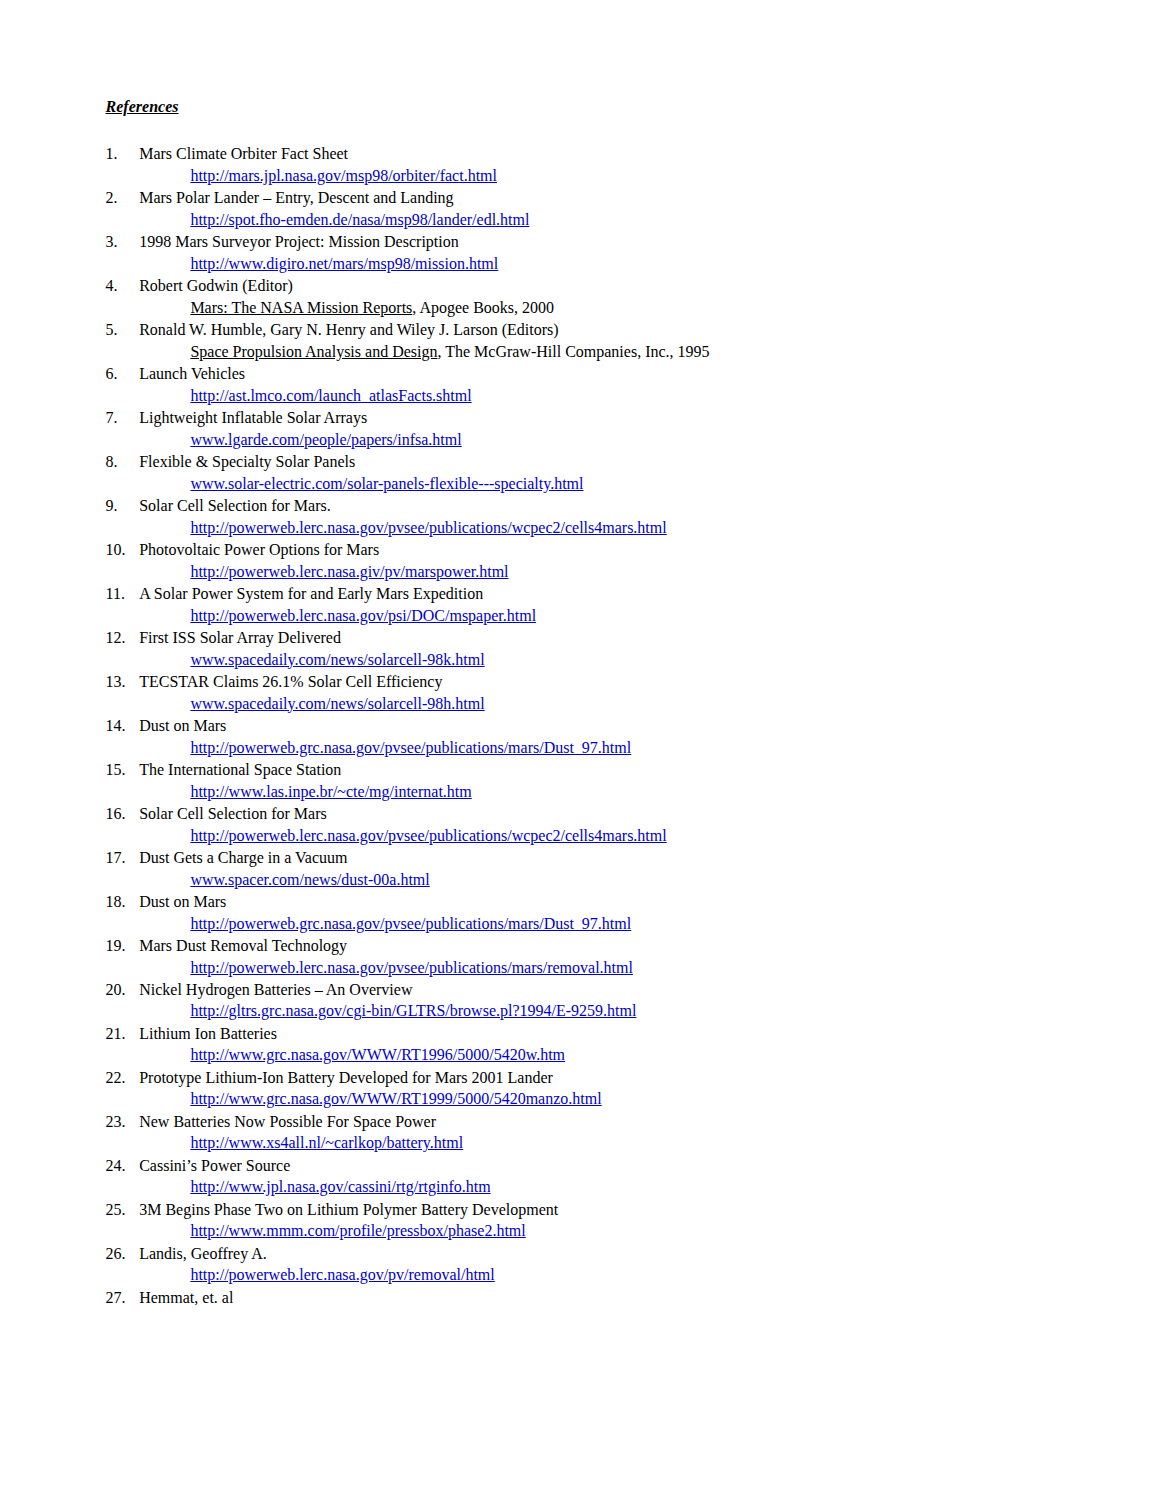References
1. Mars Climate Orbiter Fact Sheet http://mars.jpl.nasa.gov/msp98/orbiter/fact.html
2. Mars Polar Lander – Entry, Descent and Landing http://spot.fho-emden.de/nasa/msp98/lander/edl.html
3. 1998 Mars Surveyor Project: Mission Description http://www.digiro.net/mars/msp98/mission.html
4. Robert Godwin (Editor) Mars: The NASA Mission Reports, Apogee Books, 2000
5. Ronald W. Humble, Gary N. Henry and Wiley J. Larson (Editors) Space Propulsion Analysis and Design, The McGraw-Hill Companies, Inc., 1995
6. Launch Vehicles http://ast.lmco.com/launch_atlasFacts.shtml
7. Lightweight Inflatable Solar Arrays www.lgarde.com/people/papers/infsa.html
8. Flexible & Specialty Solar Panels www.solar-electric.com/solar-panels-flexible---specialty.html
9. Solar Cell Selection for Mars. http://powerweb.lerc.nasa.gov/pvsee/publications/wcpec2/cells4mars.html
10. Photovoltaic Power Options for Mars http://powerweb.lerc.nasa.giv/pv/marspower.html
11. A Solar Power System for and Early Mars Expedition http://powerweb.lerc.nasa.gov/psi/DOC/mspaper.html
12. First ISS Solar Array Delivered www.spacedaily.com/news/solarcell-98k.html
13. TECSTAR Claims 26.1% Solar Cell Efficiency www.spacedaily.com/news/solarcell-98h.html
14. Dust on Mars http://powerweb.grc.nasa.gov/pvsee/publications/mars/Dust_97.html
15. The International Space Station http://www.las.inpe.br/~cte/mg/internat.htm
16. Solar Cell Selection for Mars http://powerweb.lerc.nasa.gov/pvsee/publications/wcpec2/cells4mars.html
17. Dust Gets a Charge in a Vacuum www.spacer.com/news/dust-00a.html
18. Dust on Mars http://powerweb.grc.nasa.gov/pvsee/publications/mars/Dust_97.html
19. Mars Dust Removal Technology http://powerweb.lerc.nasa.gov/pvsee/publications/mars/removal.html
20. Nickel Hydrogen Batteries – An Overview http://gltrs.grc.nasa.gov/cgi-bin/GLTRS/browse.pl?1994/E-9259.html
21. Lithium Ion Batteries http://www.grc.nasa.gov/WWW/RT1996/5000/5420w.htm
22. Prototype Lithium-Ion Battery Developed for Mars 2001 Lander http://www.grc.nasa.gov/WWW/RT1999/5000/5420manzo.html
23. New Batteries Now Possible For Space Power http://www.xs4all.nl/~carlkop/battery.html
24. Cassini’s Power Source http://www.jpl.nasa.gov/cassini/rtg/rtginfo.htm
25. 3M Begins Phase Two on Lithium Polymer Battery Development http://www.mmm.com/profile/pressbox/phase2.html
26. Landis, Geoffrey A. http://powerweb.lerc.nasa.gov/pv/removal/html
27. Hemmat, et. al